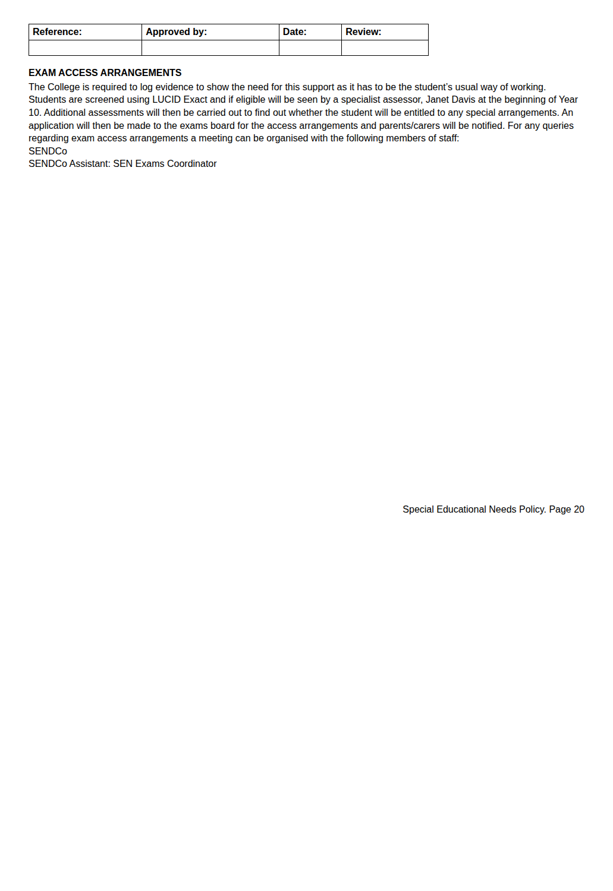| Reference: | Approved by: | Date: | Review: |
| --- | --- | --- | --- |
Exam Access Arrangements
The College is required to log evidence to show the need for this support as it has to be the student’s usual way of working. Students are screened using LUCID Exact and if eligible will be seen by a specialist assessor, Janet Davis at the beginning of Year 10. Additional assessments will then be carried out to find out whether the student will be entitled to any special arrangements. An application will then be made to the exams board for the access arrangements and parents/carers will be notified. For any queries regarding exam access arrangements a meeting can be organised with the following members of staff:
SENDCo
SENDCo Assistant: SEN Exams Coordinator
Special Educational Needs Policy. Page 20